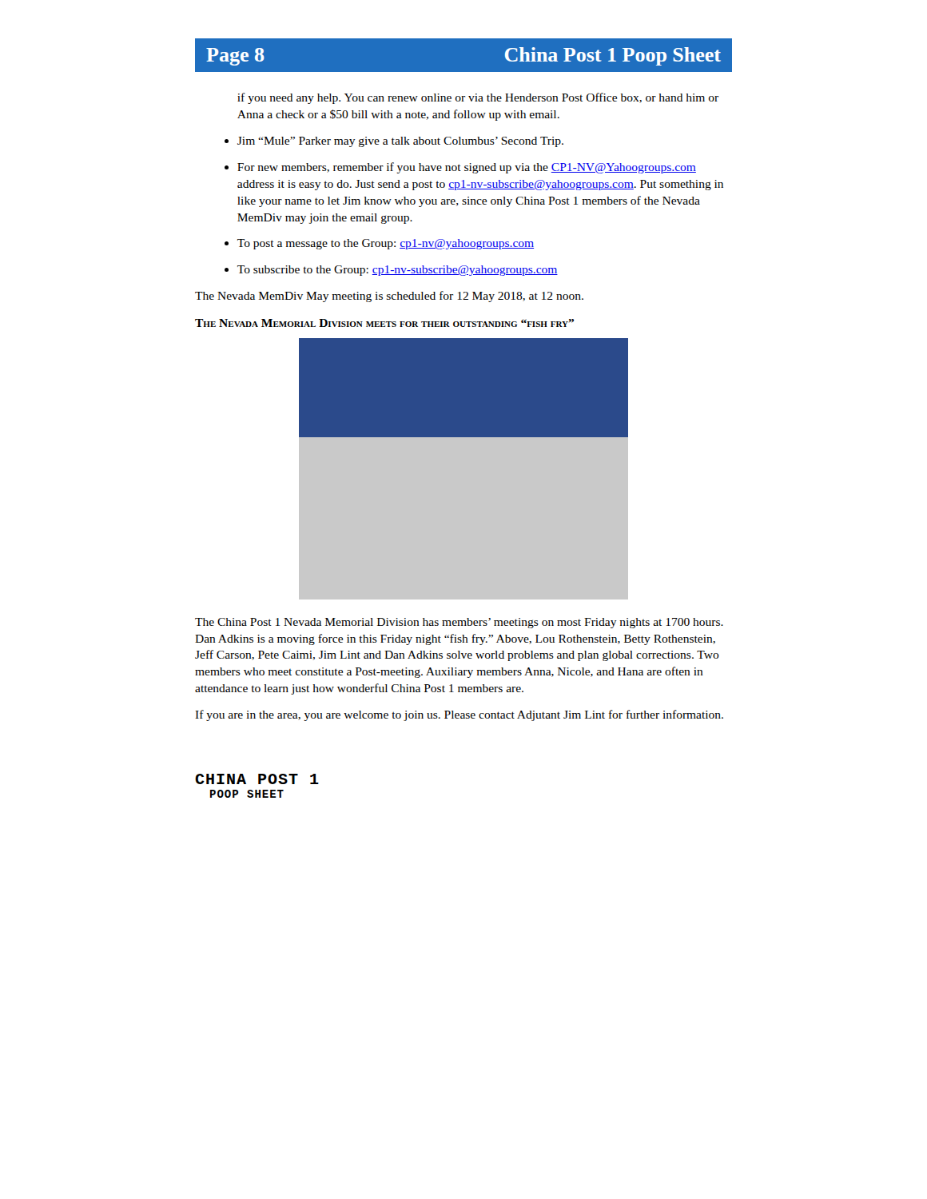Page 8
China Post 1 Poop Sheet
if you need any help. You can renew online or via the Henderson Post Office box, or hand him or Anna a check or a $50 bill with a note, and follow up with email.
Jim “Mule” Parker may give a talk about Columbus’ Second Trip.
For new members, remember if you have not signed up via the CP1-NV@Yahoogroups.com address it is easy to do. Just send a post to cp1-nv-subscribe@yahoogroups.com. Put something in like your name to let Jim know who you are, since only China Post 1 members of the Nevada MemDiv may join the email group.
To post a message to the Group: cp1-nv@yahoogroups.com
To subscribe to the Group: cp1-nv-subscribe@yahoogroups.com
The Nevada MemDiv May meeting is scheduled for 12 May 2018, at 12 noon.
The Nevada Memorial Division meets for their outstanding “fish fry”
The China Post 1 Nevada Memorial Division has members’ meetings on most Friday nights at 1700 hours. Dan Adkins is a moving force in this Friday night “fish fry.” Above, Lou Rothenstein, Betty Rothenstein, Jeff Carson, Pete Caimi, Jim Lint and Dan Adkins solve world problems and plan global corrections. Two members who meet constitute a Post-meeting. Auxiliary members Anna, Nicole, and Hana are often in attendance to learn just how wonderful China Post 1 members are.
If you are in the area, you are welcome to join us. Please contact Adjutant Jim Lint for further information.
CHINA POST 1
POOP SHEET